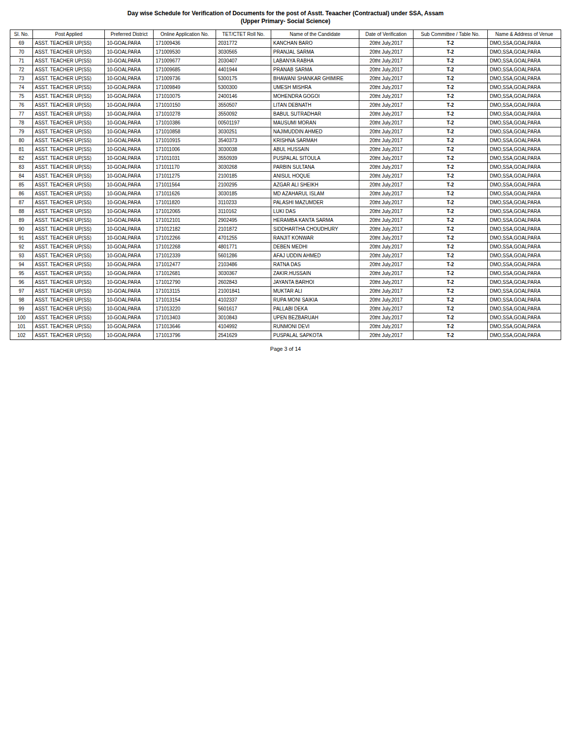Day wise Schedule for Verification of Documents for the post of Asstt. Teaacher (Contractual) under SSA, Assam
(Upper Primary- Social Science)
| Sl. No. | Post Applied | Preferred District | Online Application No. | TET/CTET Roll No. | Name of the Candidate | Date of Verification | Sub Committee / Table No. | Name & Address of Venue |
| --- | --- | --- | --- | --- | --- | --- | --- | --- |
| 69 | ASST. TEACHER UP(SS) | 10-GOALPARA | 171009436 | 2031772 | KANCHAN BARO | 20tht July,2017 | T-2 | DMO,SSA,GOALPARA |
| 70 | ASST. TEACHER UP(SS) | 10-GOALPARA | 171009530 | 3030565 | PRANJAL SARMA | 20tht July,2017 | T-2 | DMO,SSA,GOALPARA |
| 71 | ASST. TEACHER UP(SS) | 10-GOALPARA | 171009677 | 2030407 | LABANYA RABHA | 20tht July,2017 | T-2 | DMO,SSA,GOALPARA |
| 72 | ASST. TEACHER UP(SS) | 10-GOALPARA | 171009685 | 4401944 | PRANAB SARMA | 20tht July,2017 | T-2 | DMO,SSA,GOALPARA |
| 73 | ASST. TEACHER UP(SS) | 10-GOALPARA | 171009736 | 5300175 | BHAWANI SHANKAR GHIMIRE | 20tht July,2017 | T-2 | DMO,SSA,GOALPARA |
| 74 | ASST. TEACHER UP(SS) | 10-GOALPARA | 171009849 | 5300300 | UMESH MISHRA | 20tht July,2017 | T-2 | DMO,SSA,GOALPARA |
| 75 | ASST. TEACHER UP(SS) | 10-GOALPARA | 171010075 | 2400146 | MOHENDRA GOGOI | 20tht July,2017 | T-2 | DMO,SSA,GOALPARA |
| 76 | ASST. TEACHER UP(SS) | 10-GOALPARA | 171010150 | 3550507 | LITAN DEBNATH | 20tht July,2017 | T-2 | DMO,SSA,GOALPARA |
| 77 | ASST. TEACHER UP(SS) | 10-GOALPARA | 171010278 | 3550092 | BABUL SUTRADHAR | 20tht July,2017 | T-2 | DMO,SSA,GOALPARA |
| 78 | ASST. TEACHER UP(SS) | 10-GOALPARA | 171010386 | 00501197 | MAUSUMI MORAN | 20tht July,2017 | T-2 | DMO,SSA,GOALPARA |
| 79 | ASST. TEACHER UP(SS) | 10-GOALPARA | 171010858 | 3030251 | NAJIMUDDIN AHMED | 20tht July,2017 | T-2 | DMO,SSA,GOALPARA |
| 80 | ASST. TEACHER UP(SS) | 10-GOALPARA | 171010915 | 3540373 | KRISHNA SARMAH | 20tht July,2017 | T-2 | DMO,SSA,GOALPARA |
| 81 | ASST. TEACHER UP(SS) | 10-GOALPARA | 171011006 | 3030038 | ABUL HUSSAIN | 20tht July,2017 | T-2 | DMO,SSA,GOALPARA |
| 82 | ASST. TEACHER UP(SS) | 10-GOALPARA | 171011031 | 3550939 | PUSPALAL SITOULA | 20tht July,2017 | T-2 | DMO,SSA,GOALPARA |
| 83 | ASST. TEACHER UP(SS) | 10-GOALPARA | 171011170 | 3030268 | PARBIN SULTANA | 20tht July,2017 | T-2 | DMO,SSA,GOALPARA |
| 84 | ASST. TEACHER UP(SS) | 10-GOALPARA | 171011275 | 2100185 | ANISUL HOQUE | 20tht July,2017 | T-2 | DMO,SSA,GOALPARA |
| 85 | ASST. TEACHER UP(SS) | 10-GOALPARA | 171011564 | 2100295 | AZGAR ALI SHEIKH | 20tht July,2017 | T-2 | DMO,SSA,GOALPARA |
| 86 | ASST. TEACHER UP(SS) | 10-GOALPARA | 171011626 | 3030185 | MD AZAHARUL ISLAM | 20tht July,2017 | T-2 | DMO,SSA,GOALPARA |
| 87 | ASST. TEACHER UP(SS) | 10-GOALPARA | 171011820 | 3110233 | PALASHI MAZUMDER | 20tht July,2017 | T-2 | DMO,SSA,GOALPARA |
| 88 | ASST. TEACHER UP(SS) | 10-GOALPARA | 171012065 | 3110162 | LUKI DAS | 20tht July,2017 | T-2 | DMO,SSA,GOALPARA |
| 89 | ASST. TEACHER UP(SS) | 10-GOALPARA | 171012101 | 2902495 | HERAMBA KANTA SARMA | 20tht July,2017 | T-2 | DMO,SSA,GOALPARA |
| 90 | ASST. TEACHER UP(SS) | 10-GOALPARA | 171012182 | 2101872 | SIDDHARTHA CHOUDHURY | 20tht July,2017 | T-2 | DMO,SSA,GOALPARA |
| 91 | ASST. TEACHER UP(SS) | 10-GOALPARA | 171012266 | 4701255 | RANJIT KONWAR | 20tht July,2017 | T-2 | DMO,SSA,GOALPARA |
| 92 | ASST. TEACHER UP(SS) | 10-GOALPARA | 171012268 | 4801771 | DEBEN MEDHI | 20tht July,2017 | T-2 | DMO,SSA,GOALPARA |
| 93 | ASST. TEACHER UP(SS) | 10-GOALPARA | 171012339 | 5601286 | AFAJ UDDIN AHMED | 20tht July,2017 | T-2 | DMO,SSA,GOALPARA |
| 94 | ASST. TEACHER UP(SS) | 10-GOALPARA | 171012477 | 2103486 | RATNA DAS | 20tht July,2017 | T-2 | DMO,SSA,GOALPARA |
| 95 | ASST. TEACHER UP(SS) | 10-GOALPARA | 171012681 | 3030367 | ZAKIR.HUSSAIN | 20tht July,2017 | T-2 | DMO,SSA,GOALPARA |
| 96 | ASST. TEACHER UP(SS) | 10-GOALPARA | 171012790 | 2602843 | JAYANTA BARHOI | 20tht July,2017 | T-2 | DMO,SSA,GOALPARA |
| 97 | ASST. TEACHER UP(SS) | 10-GOALPARA | 171013115 | 21001841 | MUKTAR ALI | 20tht July,2017 | T-2 | DMO,SSA,GOALPARA |
| 98 | ASST. TEACHER UP(SS) | 10-GOALPARA | 171013154 | 4102337 | RUPA MONI SAIKIA | 20tht July,2017 | T-2 | DMO,SSA,GOALPARA |
| 99 | ASST. TEACHER UP(SS) | 10-GOALPARA | 171013220 | 5601617 | PALLABI DEKA | 20tht July,2017 | T-2 | DMO,SSA,GOALPARA |
| 100 | ASST. TEACHER UP(SS) | 10-GOALPARA | 171013403 | 3010843 | UPEN BEZBARUAH | 20tht July,2017 | T-2 | DMO,SSA,GOALPARA |
| 101 | ASST. TEACHER UP(SS) | 10-GOALPARA | 171013646 | 4104992 | RUNMONI DEVI | 20tht July,2017 | T-2 | DMO,SSA,GOALPARA |
| 102 | ASST. TEACHER UP(SS) | 10-GOALPARA | 171013796 | 2541629 | PUSPALAL SAPKOTA | 20tht July,2017 | T-2 | DMO,SSA,GOALPARA |
Page 3 of 14